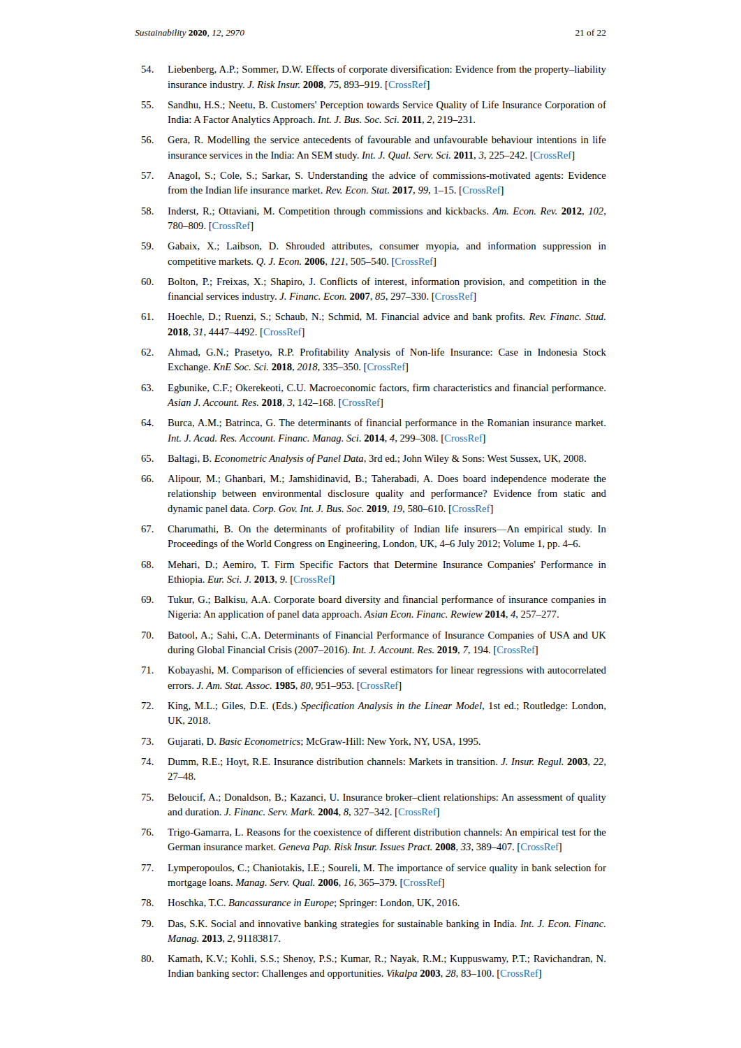Sustainability 2020, 12, 2970
21 of 22
Liebenberg, A.P.; Sommer, D.W. Effects of corporate diversification: Evidence from the property–liability insurance industry. J. Risk Insur. 2008, 75, 893–919. [CrossRef]
Sandhu, H.S.; Neetu, B. Customers' Perception towards Service Quality of Life Insurance Corporation of India: A Factor Analytics Approach. Int. J. Bus. Soc. Sci. 2011, 2, 219–231.
Gera, R. Modelling the service antecedents of favourable and unfavourable behaviour intentions in life insurance services in the India: An SEM study. Int. J. Qual. Serv. Sci. 2011, 3, 225–242. [CrossRef]
Anagol, S.; Cole, S.; Sarkar, S. Understanding the advice of commissions-motivated agents: Evidence from the Indian life insurance market. Rev. Econ. Stat. 2017, 99, 1–15. [CrossRef]
Inderst, R.; Ottaviani, M. Competition through commissions and kickbacks. Am. Econ. Rev. 2012, 102, 780–809. [CrossRef]
Gabaix, X.; Laibson, D. Shrouded attributes, consumer myopia, and information suppression in competitive markets. Q. J. Econ. 2006, 121, 505–540. [CrossRef]
Bolton, P.; Freixas, X.; Shapiro, J. Conflicts of interest, information provision, and competition in the financial services industry. J. Financ. Econ. 2007, 85, 297–330. [CrossRef]
Hoechle, D.; Ruenzi, S.; Schaub, N.; Schmid, M. Financial advice and bank profits. Rev. Financ. Stud. 2018, 31, 4447–4492. [CrossRef]
Ahmad, G.N.; Prasetyo, R.P. Profitability Analysis of Non-life Insurance: Case in Indonesia Stock Exchange. KnE Soc. Sci. 2018, 2018, 335–350. [CrossRef]
Egbunike, C.F.; Okerekeoti, C.U. Macroeconomic factors, firm characteristics and financial performance. Asian J. Account. Res. 2018, 3, 142–168. [CrossRef]
Burca, A.M.; Batrinca, G. The determinants of financial performance in the Romanian insurance market. Int. J. Acad. Res. Account. Financ. Manag. Sci. 2014, 4, 299–308. [CrossRef]
Baltagi, B. Econometric Analysis of Panel Data, 3rd ed.; John Wiley & Sons: West Sussex, UK, 2008.
Alipour, M.; Ghanbari, M.; Jamshidinavid, B.; Taherabadi, A. Does board independence moderate the relationship between environmental disclosure quality and performance? Evidence from static and dynamic panel data. Corp. Gov. Int. J. Bus. Soc. 2019, 19, 580–610. [CrossRef]
Charumathi, B. On the determinants of profitability of Indian life insurers—An empirical study. In Proceedings of the World Congress on Engineering, London, UK, 4–6 July 2012; Volume 1, pp. 4–6.
Mehari, D.; Aemiro, T. Firm Specific Factors that Determine Insurance Companies' Performance in Ethiopia. Eur. Sci. J. 2013, 9. [CrossRef]
Tukur, G.; Balkisu, A.A. Corporate board diversity and financial performance of insurance companies in Nigeria: An application of panel data approach. Asian Econ. Financ. Rewiew 2014, 4, 257–277.
Batool, A.; Sahi, C.A. Determinants of Financial Performance of Insurance Companies of USA and UK during Global Financial Crisis (2007–2016). Int. J. Account. Res. 2019, 7, 194. [CrossRef]
Kobayashi, M. Comparison of efficiencies of several estimators for linear regressions with autocorrelated errors. J. Am. Stat. Assoc. 1985, 80, 951–953. [CrossRef]
King, M.L.; Giles, D.E. (Eds.) Specification Analysis in the Linear Model, 1st ed.; Routledge: London, UK, 2018.
Gujarati, D. Basic Econometrics; McGraw-Hill: New York, NY, USA, 1995.
Dumm, R.E.; Hoyt, R.E. Insurance distribution channels: Markets in transition. J. Insur. Regul. 2003, 22, 27–48.
Beloucif, A.; Donaldson, B.; Kazanci, U. Insurance broker–client relationships: An assessment of quality and duration. J. Financ. Serv. Mark. 2004, 8, 327–342. [CrossRef]
Trigo-Gamarra, L. Reasons for the coexistence of different distribution channels: An empirical test for the German insurance market. Geneva Pap. Risk Insur. Issues Pract. 2008, 33, 389–407. [CrossRef]
Lymperopoulos, C.; Chaniotakis, I.E.; Soureli, M. The importance of service quality in bank selection for mortgage loans. Manag. Serv. Qual. 2006, 16, 365–379. [CrossRef]
Hoschka, T.C. Bancassurance in Europe; Springer: London, UK, 2016.
Das, S.K. Social and innovative banking strategies for sustainable banking in India. Int. J. Econ. Financ. Manag. 2013, 2, 91183817.
Kamath, K.V.; Kohli, S.S.; Shenoy, P.S.; Kumar, R.; Nayak, R.M.; Kuppuswamy, P.T.; Ravichandran, N. Indian banking sector: Challenges and opportunities. Vikalpa 2003, 28, 83–100. [CrossRef]